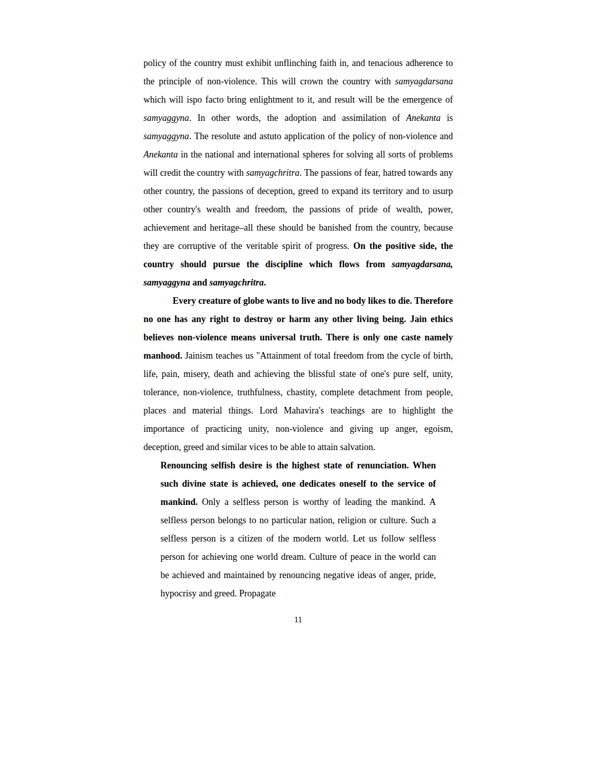policy of the country must exhibit unflinching faith in, and tenacious adherence to the principle of non-violence. This will crown the country with samyagdarsana which will ispo facto bring enlightment to it, and result will be the emergence of samyaggyna. In other words, the adoption and assimilation of Anekanta is samyaggyna. The resolute and astuto application of the policy of non-violence and Anekanta in the national and international spheres for solving all sorts of problems will credit the country with samyagchritra. The passions of fear, hatred towards any other country, the passions of deception, greed to expand its territory and to usurp other country's wealth and freedom, the passions of pride of wealth, power, achievement and heritage–all these should be banished from the country, because they are corruptive of the veritable spirit of progress. On the positive side, the country should pursue the discipline which flows from samyagdarsana, samyaggyna and samyagchritra.
Every creature of globe wants to live and no body likes to die. Therefore no one has any right to destroy or harm any other living being. Jain ethics believes non-violence means universal truth. There is only one caste namely manhood. Jainism teaches us "Attainment of total freedom from the cycle of birth, life, pain, misery, death and achieving the blissful state of one's pure self, unity, tolerance, non-violence, truthfulness, chastity, complete detachment from people, places and material things. Lord Mahavira's teachings are to highlight the importance of practicing unity, non-violence and giving up anger, egoism, deception, greed and similar vices to be able to attain salvation.
Renouncing selfish desire is the highest state of renunciation. When such divine state is achieved, one dedicates oneself to the service of mankind. Only a selfless person is worthy of leading the mankind. A selfless person belongs to no particular nation, religion or culture. Such a selfless person is a citizen of the modern world. Let us follow selfless person for achieving one world dream. Culture of peace in the world can be achieved and maintained by renouncing negative ideas of anger, pride, hypocrisy and greed. Propagate
11